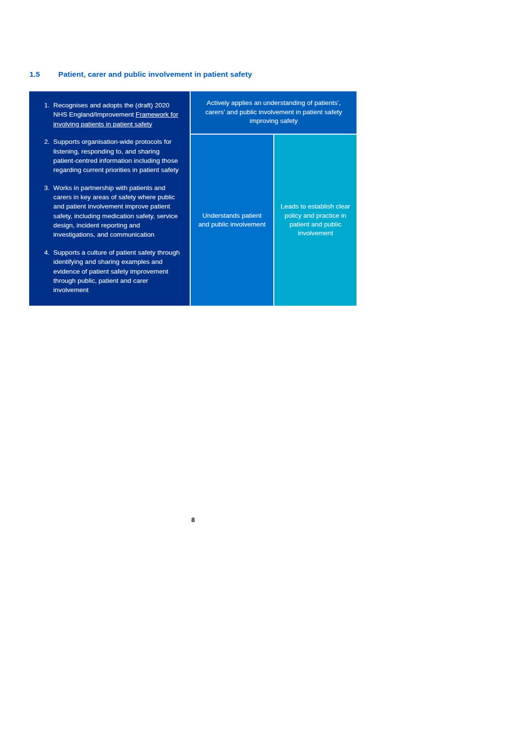1.5 Patient, carer and public involvement in patient safety
Recognises and adopts the (draft) 2020 NHS England/Improvement Framework for involving patients in patient safety
Supports organisation-wide protocols for listening, responding to, and sharing patient-centred information including those regarding current priorities in patient safety
Works in partnership with patients and carers in key areas of safety where public and patient involvement improve patient safety, including medication safety, service design, incident reporting and investigations, and communication
Supports a culture of patient safety through identifying and sharing examples and evidence of patient safety improvement through public, patient and carer involvement
Actively applies an understanding of patients’, carers’ and public involvement in patient safety improving safety
Understands patient and public involvement
Leads to establish clear policy and practice in patient and public involvement
8